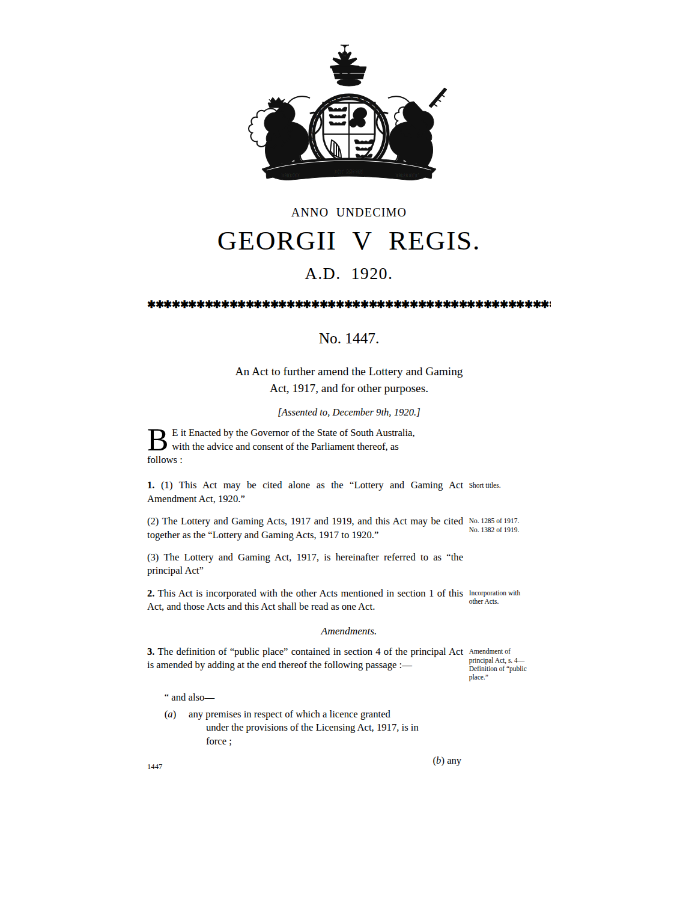garter H O N I S O I T Q U I M A L Y P E N S E DIEU ET MON DROIT
ANNO UNDECIMO
GEORGII V REGIS.
A.D. 1920.
✱✱✱✱✱✱✱✱✱✱✱✱✱✱✱✱✱✱✱✱✱✱✱✱✱✱✱✱✱✱✱✱✱✱✱✱✱✱✱✱✱✱✱✱✱✱✱✱✱✱✱✱✱✱✱✱✱✱✱✱
No. 1447.
An Act to further amend the Lottery and Gaming
Act, 1917, and for other purposes.
[Assented to, December 9th, 1920.]
B E it Enacted by the Governor of the State of South Australia, with the advice and consent of the Parliament thereof, as follows :
1. (1) This Act may be cited alone as the “Lottery and Gaming Act Amendment Act, 1920.”
Short titles.
(2) The Lottery and Gaming Acts, 1917 and 1919, and this Act may be cited together as the “Lottery and Gaming Acts, 1917 to 1920.”
No. 1285 of 1917. No. 1382 of 1919.
(3) The Lottery and Gaming Act, 1917, is hereinafter referred to as “the principal Act”
2. This Act is incorporated with the other Acts mentioned in section 1 of this Act, and those Acts and this Act shall be read as one Act.
Incorporation with other Acts.
Amendments.
3. The definition of “public place” contained in section 4 of the principal Act is amended by adding at the end thereof the following passage :—
Amendment of principal Act, s. 4— Definition of “public place.”
“ and also—
(a) any premises in respect of which a licence granted under the provisions of the Licensing Act, 1917, is in force ;
(b) any
1447